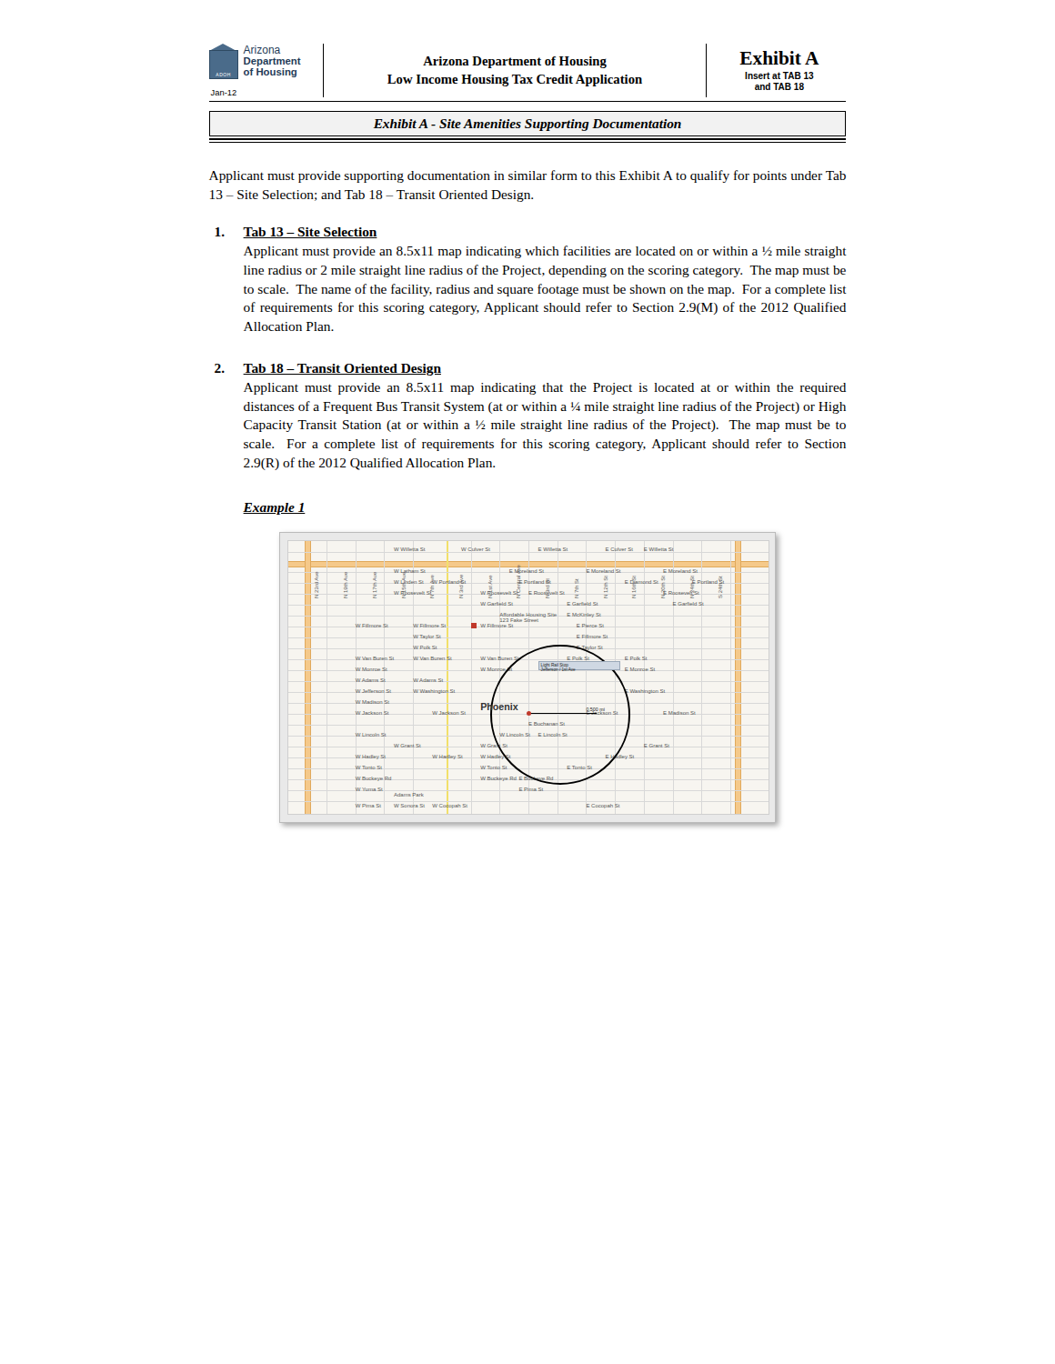Arizona
Department
of Housing
Jan-12
Arizona Department of Housing
Low Income Housing Tax Credit Application
Exhibit A
Insert at TAB 13
and TAB 18
Exhibit A - Site Amenities Supporting Documentation
Applicant must provide supporting documentation in similar form to this Exhibit A to qualify for points under Tab 13 – Site Selection; and Tab 18 – Transit Oriented Design.
Tab 13 – Site Selection
Applicant must provide an 8.5x11 map indicating which facilities are located on or within a ½ mile straight line radius or 2 mile straight line radius of the Project, depending on the scoring category. The map must be to scale. The name of the facility, radius and square footage must be shown on the map. For a complete list of requirements for this scoring category, Applicant should refer to Section 2.9(M) of the 2012 Qualified Allocation Plan.
Tab 18 – Transit Oriented Design
Applicant must provide an 8.5x11 map indicating that the Project is located at or within the required distances of a Frequent Bus Transit System (at or within a ¼ mile straight line radius of the Project) or High Capacity Transit Station (at or within a ½ mile straight line radius of the Project). The map must be to scale. For a complete list of requirements for this scoring category, Applicant should refer to Section 2.9(R) of the 2012 Qualified Allocation Plan.
Example 1
W Willetta St
E Willetta St
E Willetta St
W Culver St
E Culver St
W Latham St
E Moreland St
E Moreland St
E Moreland St
W Linden St
W Portland St
E Portland St
E Diamond St
E Portland St
W Roosevelt St
W Roosevelt St
E Roosevelt St
E Roosevelt St
W Garfield St
E Garfield St
E Garfield St
Affordable Housing Site
123 Fake Street
E McKinley St
W Fillmore St
W Fillmore St
W Fillmore St
E Pierce St
W Taylor St
E Fillmore St
W Polk St
E Taylor St
W Van Buren St
W Van Buren St
W Van Buren St
E Polk St
E Polk St
W Monroe St
W Monroe St
E Monroe St
W Adams St
W Adams St
W Jefferson St
W Washington St
E Washington St
W Madison St
W Jackson St
W Jackson St
E Jackson St
E Madison St
E Buchanan St
W Lincoln St
W Lincoln St
E Lincoln St
W Grant St
W Grant St
E Grant St
W Hadley St
W Hadley St
W Hadley St
E Hadley St
W Tonto St
W Tonto St
E Tonto St
W Buckeye Rd
W Buckeye Rd
E Buckeye Rd
W Yuma St
Adams Park
E Pima St
W Pima St
W Sonora St
W Cocopah St
E Cocopah St
N 23rd Ave
N 19th Ave
N 17th Ave
N 15th Ave
N 7th Ave
N 3rd Ave
N 1st Ave
N Central Ave
N 3rd St
N 7th St
N 12th St
N 16th St
N 20th St
N 24th St
S 24th St
Phoenix
Light Rail Stop
Jefferson / 1st Ave
0.500 mi